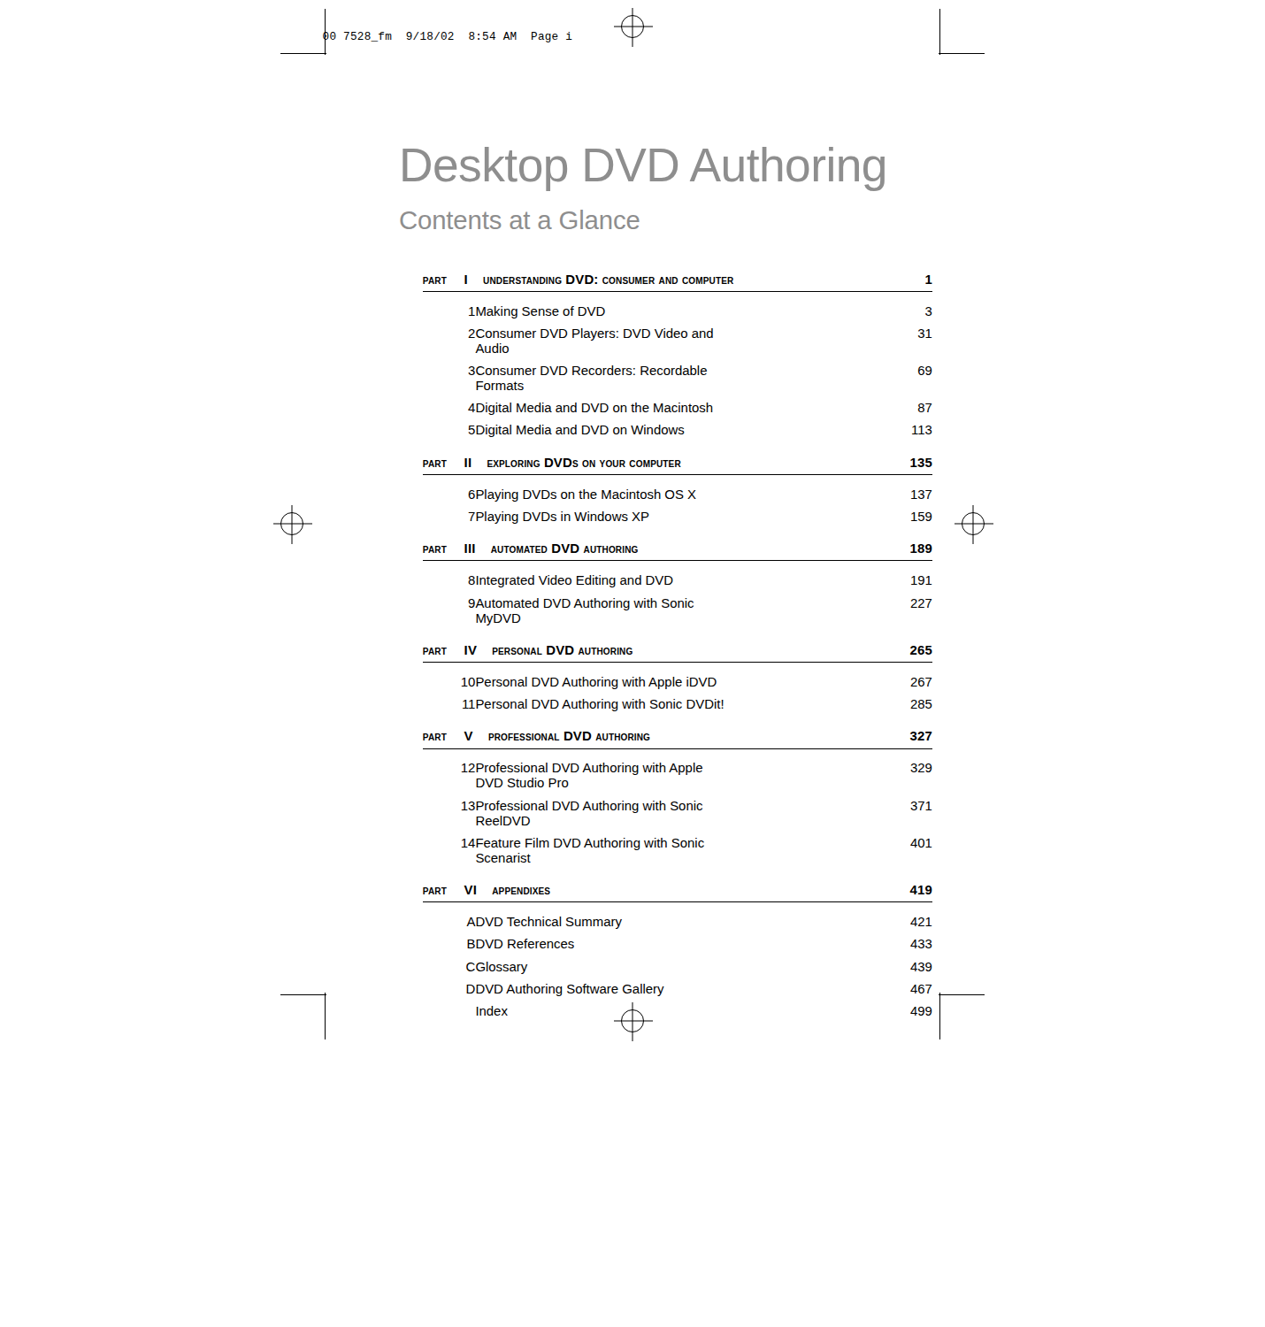00 7528_fm 9/18/02 8:54 AM Page i
Desktop DVD Authoring
Contents at a Glance
| Part I Understanding DVD : Consumer and Computer | 1 |
| 1 | Making Sense of DVD | 3 |
| 2 | Consumer DVD Players: DVD Video and Audio | 31 |
| 3 | Consumer DVD Recorders: Recordable Formats | 69 |
| 4 | Digital Media and DVD on the Macintosh | 87 |
| 5 | Digital Media and DVD on Windows | 113 |
| Part II Exploring DVD s on Your Computer | 135 |
| 6 | Playing DVDs on the Macintosh OS X | 137 |
| 7 | Playing DVDs in Windows XP | 159 |
| Part III Automated DVD Authoring | 189 |
| 8 | Integrated Video Editing and DVD | 191 |
| 9 | Automated DVD Authoring with Sonic MyDVD | 227 |
| Part IV Personal DVD Authoring | 265 |
| 10 | Personal DVD Authoring with Apple iDVD | 267 |
| 11 | Personal DVD Authoring with Sonic DVDit! | 285 |
| Part V Professional DVD Authoring | 327 |
| 12 | Professional DVD Authoring with Apple DVD Studio Pro | 329 |
| 13 | Professional DVD Authoring with Sonic ReelDVD | 371 |
| 14 | Feature Film DVD Authoring with Sonic Scenarist | 401 |
| Part VI Appendixes | 419 |
| A | DVD Technical Summary | 421 |
| B | DVD References | 433 |
| C | Glossary | 439 |
| D | DVD Authoring Software Gallery | 467 |
| . | Index | 499 |